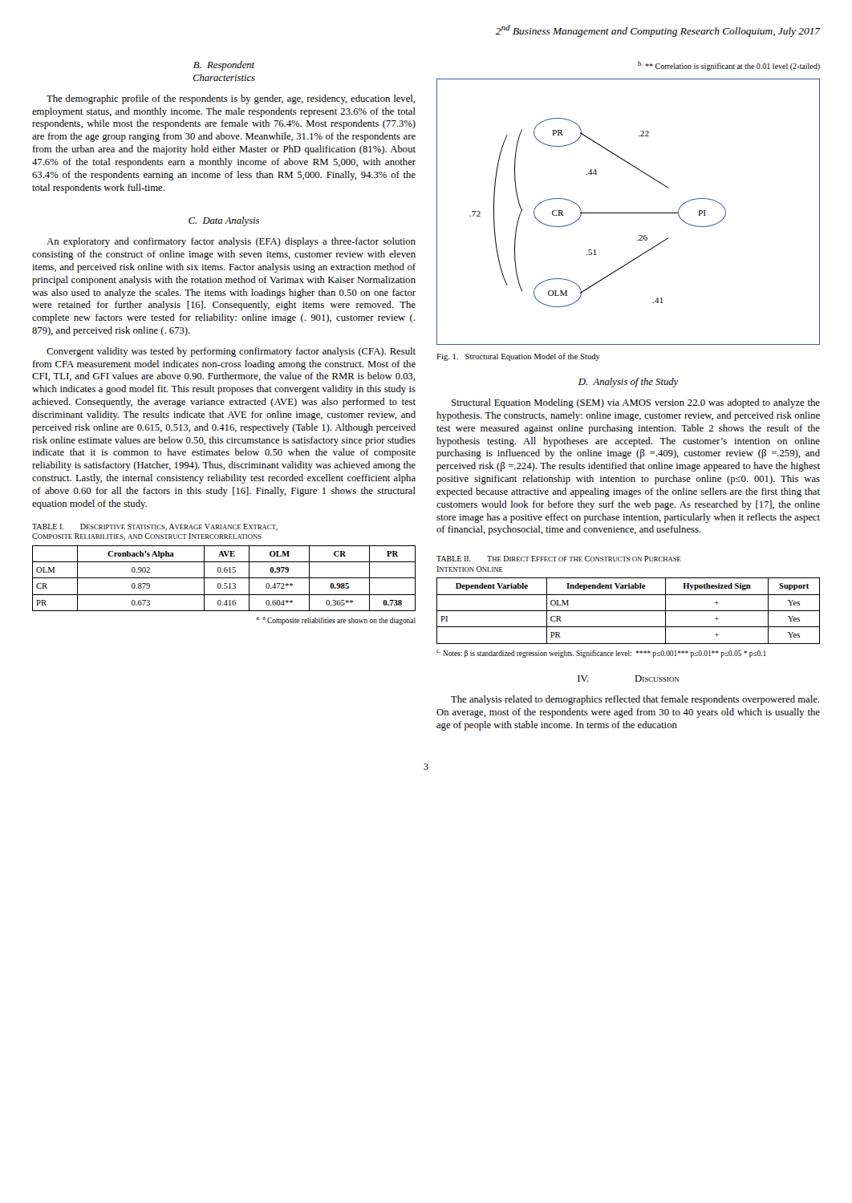2nd Business Management and Computing Research Colloquium, July 2017
B. Respondent
Characteristics
The demographic profile of the respondents is by gender, age, residency, education level, employment status, and monthly income. The male respondents represent 23.6% of the total respondents, while most the respondents are female with 76.4%. Most respondents (77.3%) are from the age group ranging from 30 and above. Meanwhile, 31.1% of the respondents are from the urban area and the majority hold either Master or PhD qualification (81%). About 47.6% of the total respondents earn a monthly income of above RM 5,000, with another 63.4% of the respondents earning an income of less than RM 5,000. Finally, 94.3% of the total respondents work full-time.
C. Data Analysis
An exploratory and confirmatory factor analysis (EFA) displays a three-factor solution consisting of the construct of online image with seven items, customer review with eleven items, and perceived risk online with six items. Factor analysis using an extraction method of principal component analysis with the rotation method of Varimax with Kaiser Normalization was also used to analyze the scales. The items with loadings higher than 0.50 on one factor were retained for further analysis [16]. Consequently, eight items were removed. The complete new factors were tested for reliability: online image (. 901), customer review (. 879), and perceived risk online (. 673).
Convergent validity was tested by performing confirmatory factor analysis (CFA). Result from CFA measurement model indicates non-cross loading among the construct. Most of the CFI, TLI, and GFI values are above 0.90. Furthermore, the value of the RMR is below 0.03, which indicates a good model fit. This result proposes that convergent validity in this study is achieved. Consequently, the average variance extracted (AVE) was also performed to test discriminant validity. The results indicate that AVE for online image, customer review, and perceived risk online are 0.615, 0.513, and 0.416, respectively (Table 1). Although perceived risk online estimate values are below 0.50, this circumstance is satisfactory since prior studies indicate that it is common to have estimates below 0.50 when the value of composite reliability is satisfactory (Hatcher, 1994). Thus, discriminant validity was achieved among the construct. Lastly, the internal consistency reliability test recorded excellent coefficient alpha of above 0.60 for all the factors in this study [16]. Finally, Figure 1 shows the structural equation model of the study.
TABLE I. DESCRIPTIVE STATISTICS, AVERAGE VARIANCE EXTRACT,
COMPOSITE RELIABILITIES, AND CONSTRUCT INTERCORRELATIONS
| | Cronbach’s Alpha | AVE | OLM | CR | PR |
| --- | --- | --- | --- | --- | --- |
| OLM | 0.902 | 0.615 | 0.979 | | |
| CR | 0.879 | 0.513 | 0.472** | 0.985 | |
| PR | 0.673 | 0.416 | 0.604** | 0.365** | 0.738 |
a. a Composite reliabilities are shown on the diagonal
b. ** Correlation is significant at the 0.01 level (2-tailed)
PR
CR
OLM
PI
.22
.44
.72
.51
.26
.41
Fig. 1. Structural Equation Model of the Study
D. Analysis of the Study
Structural Equation Modeling (SEM) via AMOS version 22.0 was adopted to analyze the hypothesis. The constructs, namely: online image, customer review, and perceived risk online test were measured against online purchasing intention. Table 2 shows the result of the hypothesis testing. All hypotheses are accepted. The customer’s intention on online purchasing is influenced by the online image (β =.409), customer review (β =.259), and perceived risk (β =.224). The results identified that online image appeared to have the highest positive significant relationship with intention to purchase online (p≤0. 001). This was expected because attractive and appealing images of the online sellers are the first thing that customers would look for before they surf the web page. As researched by [17], the online store image has a positive effect on purchase intention, particularly when it reflects the aspect of financial, psychosocial, time and convenience, and usefulness.
TABLE II. THE DIRECT EFFECT OF THE CONSTRUCTS ON PURCHASE
INTENTION ONLINE
| Dependent Variable | Independent Variable | Hypothesized Sign | Support |
| --- | --- | --- | --- |
| | OLM | + | Yes |
| PI | CR | + | Yes |
| | PR | + | Yes |
c. Notes: β is standardized regression weights. Significance level: **** p≤0.001*** p≤0.01** p≤0.05 * p≤0.1
IV. Discussion
The analysis related to demographics reflected that female respondents overpowered male. On average, most of the respondents were aged from 30 to 40 years old which is usually the age of people with stable income. In terms of the education
3